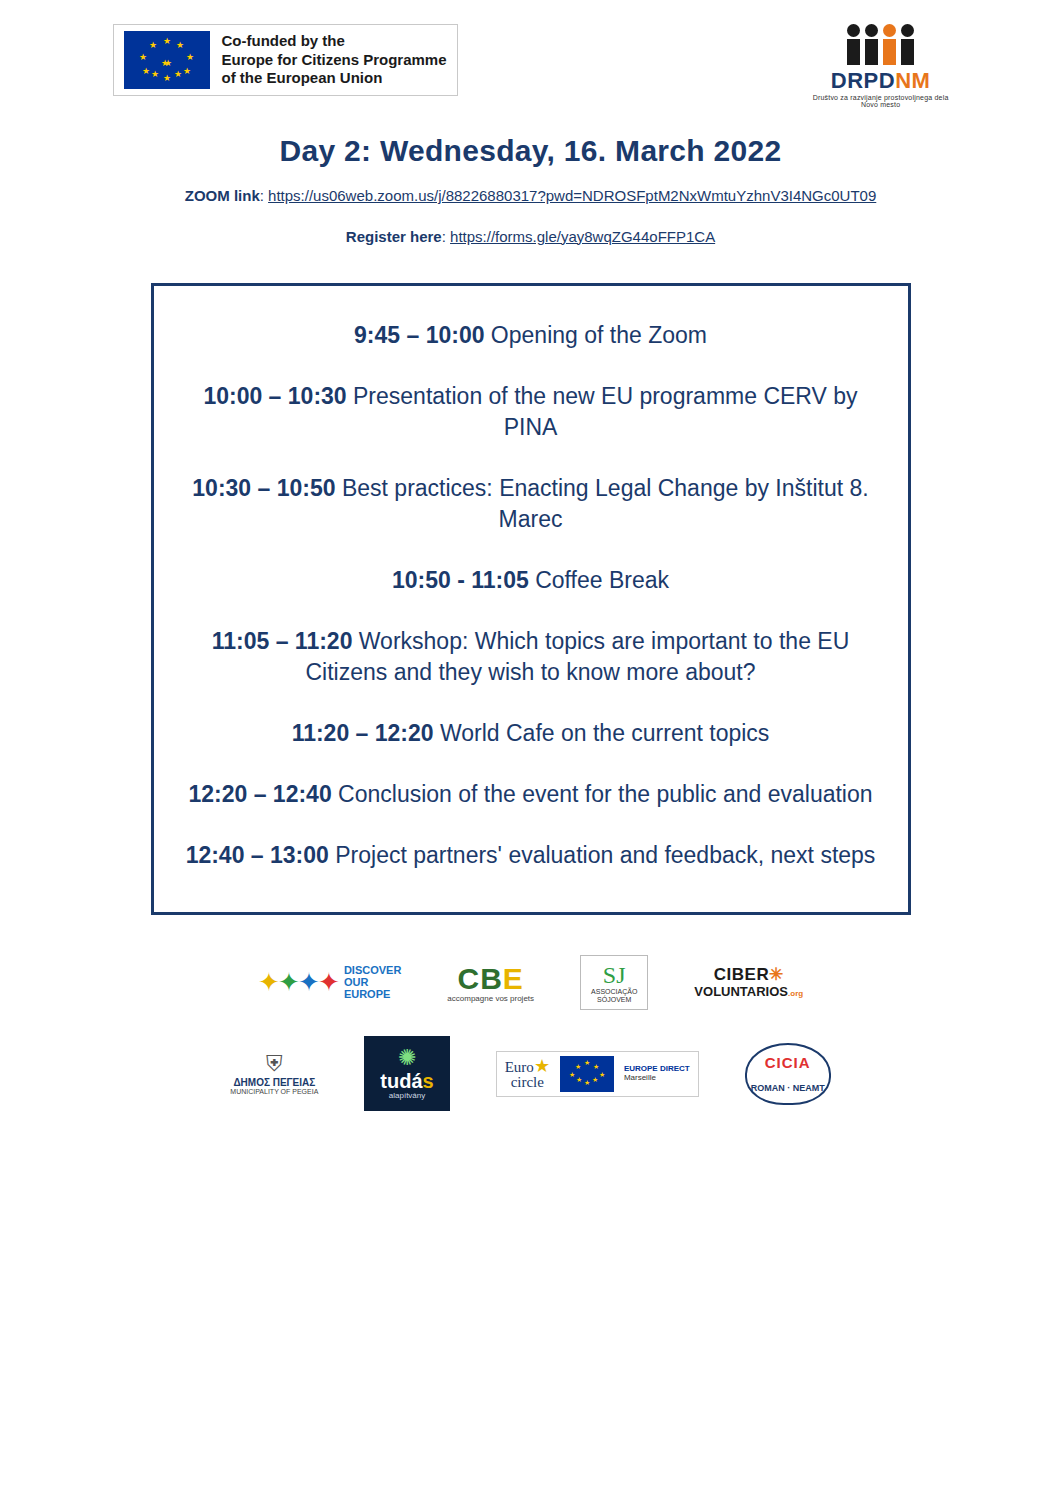★ ★ ★ ★ ★ ★ ★ ★ ★ ★ ★ ★
Co-funded by the
Europe for Citizens Programme
of the European Union
DRPDNM
Društvo za razvijanje prostovoljnega dela Novo mesto
Day 2: Wednesday, 16. March 2022
ZOOM link: https://us06web.zoom.us/j/88226880317?pwd=NDROSFptM2NxWmtuYzhnV3I4NGc0UT09
Register here: https://forms.gle/yay8wqZG44oFFP1CA
9:45 – 10:00 Opening of the Zoom
10:00 – 10:30 Presentation of the new EU programme CERV by PINA
10:30 – 10:50 Best practices: Enacting Legal Change by Inštitut 8. Marec
10:50 - 11:05 Coffee Break
11:05 – 11:20 Workshop: Which topics are important to the EU Citizens and they wish to know more about?
11:20 – 12:20 World Cafe on the current topics
12:20 – 12:40 Conclusion of the event for the public and evaluation
12:40 – 13:00 Project partners' evaluation and feedback, next steps
✦✦✦✦
DISCOVER
OUR
EUROPE
CBE
accompagne vos projets
SJ
ASSOCIAÇÃO
SÓJOVEM
CIBER✳
VOLUNTARIOS.org
⛨
ΔΗΜΟΣ ΠΕΓΕΙΑΣ
MUNICIPALITY OF PEGEIA
✺
tudás
alapítvány
Euro★
circle
★ ★ ★ ★ ★ ★ ★ ★
EUROPE DIRECT Marseille
CICIA
ROMAN · NEAMT